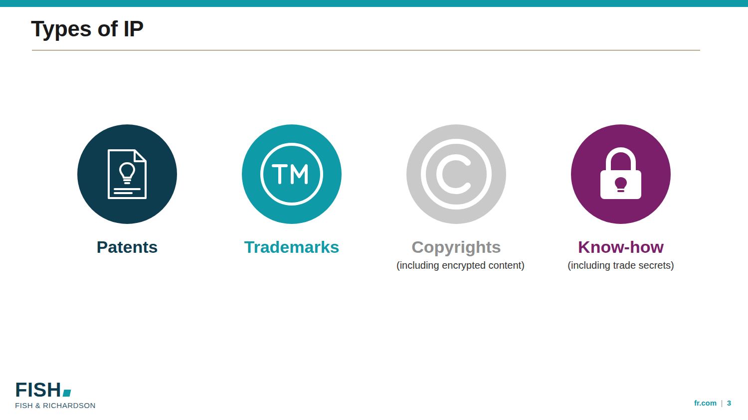Types of IP
Patents
Trademarks
Copyrights
(including encrypted content)
Know-how
(including trade secrets)
FISH
FISH & RICHARDSON
fr.com | 3